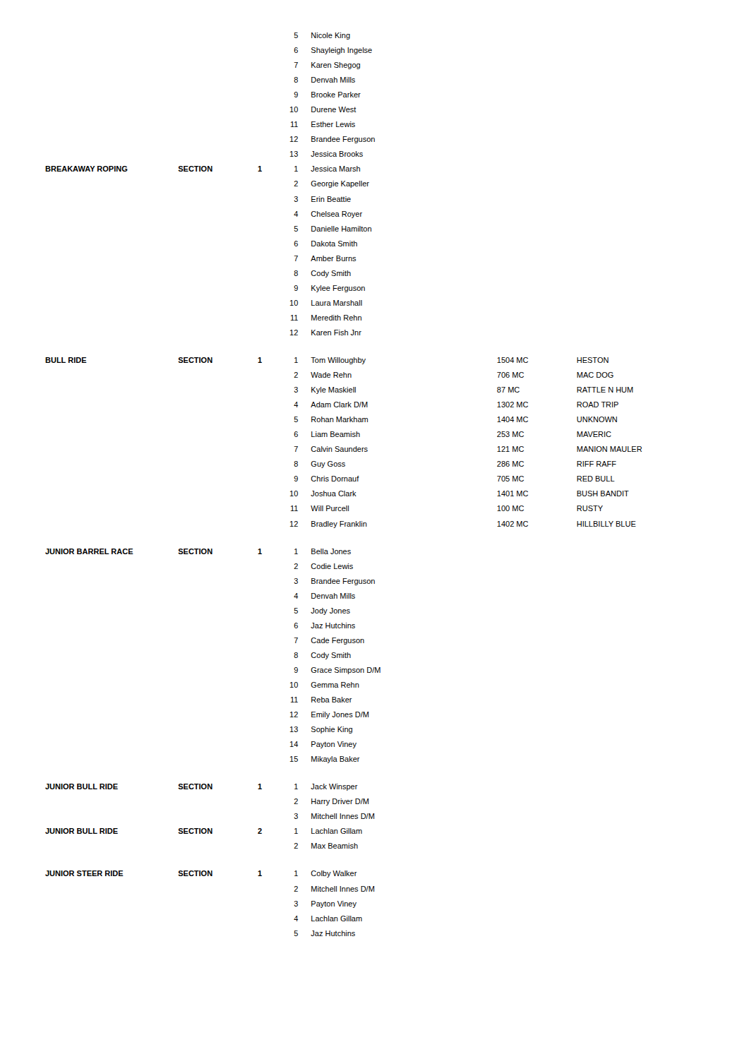| | | | 5 | Nicole King | | |
| | | | 6 | Shayleigh Ingelse | | |
| | | | 7 | Karen Shegog | | |
| | | | 8 | Denvah Mills | | |
| | | | 9 | Brooke Parker | | |
| | | | 10 | Durene West | | |
| | | | 11 | Esther Lewis | | |
| | | | 12 | Brandee Ferguson | | |
| | | | 13 | Jessica Brooks | | |
| BREAKAWAY ROPING | SECTION | 1 | 1 | Jessica Marsh | | |
| | | | 2 | Georgie Kapeller | | |
| | | | 3 | Erin Beattie | | |
| | | | 4 | Chelsea Royer | | |
| | | | 5 | Danielle Hamilton | | |
| | | | 6 | Dakota Smith | | |
| | | | 7 | Amber Burns | | |
| | | | 8 | Cody Smith | | |
| | | | 9 | Kylee Ferguson | | |
| | | | 10 | Laura Marshall | | |
| | | | 11 | Meredith Rehn | | |
| | | | 12 | Karen Fish Jnr | | |
| BULL RIDE | SECTION | 1 | 1 | Tom Willoughby | 1504 MC | HESTON |
| | | | 2 | Wade Rehn | 706 MC | MAC DOG |
| | | | 3 | Kyle Maskiell | 87 MC | RATTLE N HUM |
| | | | 4 | Adam Clark D/M | 1302 MC | ROAD TRIP |
| | | | 5 | Rohan Markham | 1404 MC | UNKNOWN |
| | | | 6 | Liam Beamish | 253 MC | MAVERIC |
| | | | 7 | Calvin Saunders | 121 MC | MANION MAULER |
| | | | 8 | Guy Goss | 286 MC | RIFF RAFF |
| | | | 9 | Chris Dornauf | 705 MC | RED BULL |
| | | | 10 | Joshua Clark | 1401 MC | BUSH BANDIT |
| | | | 11 | Will Purcell | 100 MC | RUSTY |
| | | | 12 | Bradley Franklin | 1402 MC | HILLBILLY BLUE |
| JUNIOR BARREL RACE | SECTION | 1 | 1 | Bella Jones | | |
| | | | 2 | Codie Lewis | | |
| | | | 3 | Brandee Ferguson | | |
| | | | 4 | Denvah Mills | | |
| | | | 5 | Jody Jones | | |
| | | | 6 | Jaz Hutchins | | |
| | | | 7 | Cade Ferguson | | |
| | | | 8 | Cody Smith | | |
| | | | 9 | Grace Simpson D/M | | |
| | | | 10 | Gemma Rehn | | |
| | | | 11 | Reba Baker | | |
| | | | 12 | Emily Jones D/M | | |
| | | | 13 | Sophie King | | |
| | | | 14 | Payton Viney | | |
| | | | 15 | Mikayla Baker | | |
| JUNIOR BULL RIDE | SECTION | 1 | 1 | Jack Winsper | | |
| | | | 2 | Harry Driver D/M | | |
| | | | 3 | Mitchell Innes D/M | | |
| JUNIOR BULL RIDE | SECTION | 2 | 1 | Lachlan Gillam | | |
| | | | 2 | Max Beamish | | |
| JUNIOR STEER RIDE | SECTION | 1 | 1 | Colby Walker | | |
| | | | 2 | Mitchell Innes D/M | | |
| | | | 3 | Payton Viney | | |
| | | | 4 | Lachlan Gillam | | |
| | | | 5 | Jaz Hutchins | | |